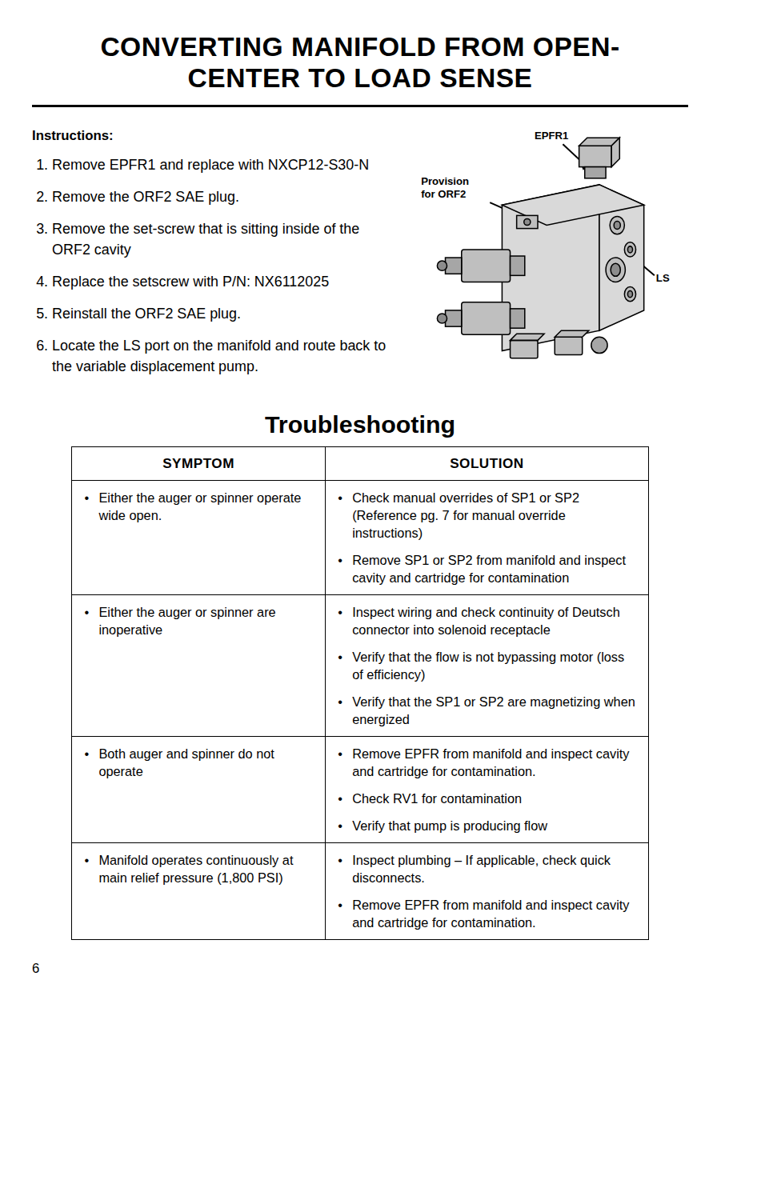Converting Manifold from Open-
Center to Load Sense
Instructions:
Remove EPFR1 and replace with NXCP12-S30-N
Remove the ORF2 SAE plug.
Remove the set-screw that is sitting inside of the ORF2 cavity
Replace the setscrew with P/N: NX6112025
Reinstall the ORF2 SAE plug.
Locate the LS port on the manifold and route back to the variable displacement pump.
EPFR1 Provision for ORF2 LS
Troubleshooting
| SYMPTOM | SOLUTION |
| --- | --- |
| Either the auger or spinner operate wide open. | Check manual overrides of SP1 or SP2 (Reference pg. 7 for manual override instructions) Remove SP1 or SP2 from manifold and inspect cavity and cartridge for contamination |
| Either the auger or spinner are inoperative | Inspect wiring and check continuity of Deutsch connector into solenoid receptacle Verify that the flow is not bypassing motor (loss of efficiency) Verify that the SP1 or SP2 are magnetizing when energized |
| Both auger and spinner do not operate | Remove EPFR from manifold and inspect cavity and cartridge for contamination. Check RV1 for contamination Verify that pump is producing flow |
| Manifold operates continuously at main relief pressure (1,800 PSI) | Inspect plumbing – If applicable, check quick disconnects. Remove EPFR from manifold and inspect cavity and cartridge for contamination. |
6